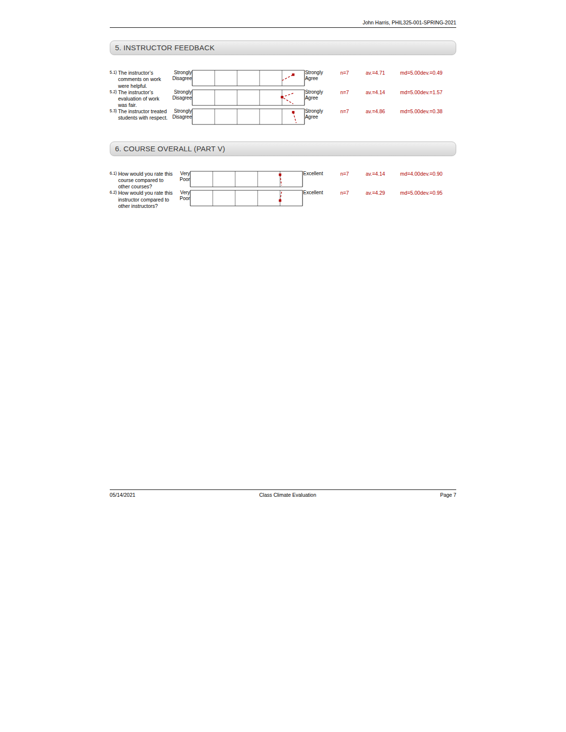John Harris, PHIL325-001-SPRING-2021
5. INSTRUCTOR FEEDBACK
| 5.1) | The instructor’s comments on work were helpful. | Strongly Disagree | | Strongly Agree | n=7 av.=4.71 md=5.00 dev.=0.49 |
| 5.2) | The instructor’s evaluation of work was fair. | Strongly Disagree | | Strongly Agree | n=7 av.=4.14 md=5.00 dev.=1.57 |
| 5.3) | The instructor treated students with respect. | Strongly Disagree | | Strongly Agree | n=7 av.=4.86 md=5.00 dev.=0.38 |
6. COURSE OVERALL (PART V)
| 6.1) | How would you rate this course compared to other courses? | Very Poor | | Excellent | n=7 av.=4.14 md=4.00 dev.=0.90 |
| 6.2) | How would you rate this instructor compared to other instructors? | Very Poor | | Excellent | n=7 av.=4.29 md=5.00 dev.=0.95 |
05/14/2021 Page 7
Class Climate Evaluation